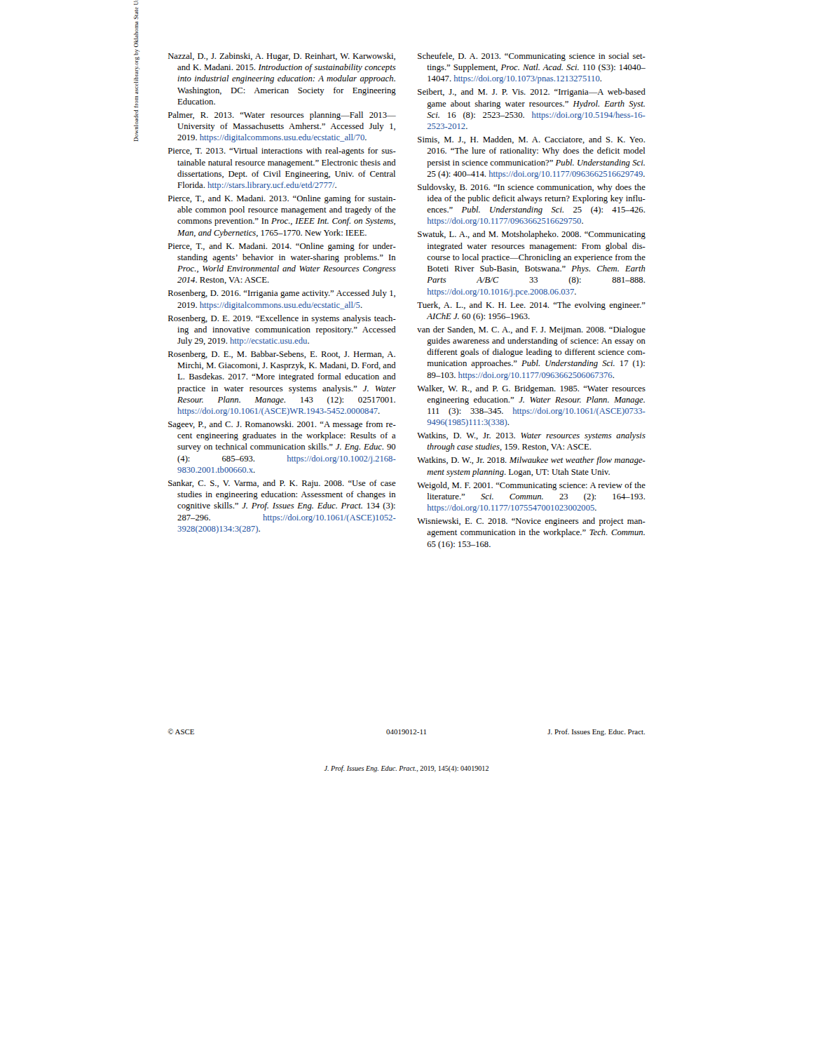Downloaded from ascelibrary.org by Oklahoma State University, Stillwater on 08/13/19. Copyright ASCE. For personal use only; all rights reserved.
Nazzal, D., J. Zabinski, A. Hugar, D. Reinhart, W. Karwowski, and K. Madani. 2015. Introduction of sustainability concepts into industrial engineering education: A modular approach. Washington, DC: American Society for Engineering Education.
Palmer, R. 2013. “Water resources planning—Fall 2013—University of Massachusetts Amherst.” Accessed July 1, 2019. https://digitalcommons.usu.edu/ecstatic_all/70.
Pierce, T. 2013. “Virtual interactions with real-agents for sustainable natural resource management.” Electronic thesis and dissertations, Dept. of Civil Engineering, Univ. of Central Florida. http://stars.library.ucf.edu/etd/2777/.
Pierce, T., and K. Madani. 2013. “Online gaming for sustainable common pool resource management and tragedy of the commons prevention.” In Proc., IEEE Int. Conf. on Systems, Man, and Cybernetics, 1765–1770. New York: IEEE.
Pierce, T., and K. Madani. 2014. “Online gaming for understanding agents’ behavior in water-sharing problems.” In Proc., World Environmental and Water Resources Congress 2014. Reston, VA: ASCE.
Rosenberg, D. 2016. “Irrigania game activity.” Accessed July 1, 2019. https://digitalcommons.usu.edu/ecstatic_all/5.
Rosenberg, D. E. 2019. “Excellence in systems analysis teaching and innovative communication repository.” Accessed July 29, 2019. http://ecstatic.usu.edu.
Rosenberg, D. E., M. Babbar-Sebens, E. Root, J. Herman, A. Mirchi, M. Giacomoni, J. Kasprzyk, K. Madani, D. Ford, and L. Basdekas. 2017. “More integrated formal education and practice in water resources systems analysis.” J. Water Resour. Plann. Manage. 143 (12): 02517001. https://doi.org/10.1061/(ASCE)WR.1943-5452.0000847.
Sageev, P., and C. J. Romanowski. 2001. “A message from recent engineering graduates in the workplace: Results of a survey on technical communication skills.” J. Eng. Educ. 90 (4): 685–693. https://doi.org/10.1002/j.2168-9830.2001.tb00660.x.
Sankar, C. S., V. Varma, and P. K. Raju. 2008. “Use of case studies in engineering education: Assessment of changes in cognitive skills.” J. Prof. Issues Eng. Educ. Pract. 134 (3): 287–296. https://doi.org/10.1061/(ASCE)1052-3928(2008)134:3(287).
Scheufele, D. A. 2013. “Communicating science in social settings.” Supplement, Proc. Natl. Acad. Sci. 110 (S3): 14040–14047. https://doi.org/10.1073/pnas.1213275110.
Seibert, J., and M. J. P. Vis. 2012. “Irrigania—A web-based game about sharing water resources.” Hydrol. Earth Syst. Sci. 16 (8): 2523–2530. https://doi.org/10.5194/hess-16-2523-2012.
Simis, M. J., H. Madden, M. A. Cacciatore, and S. K. Yeo. 2016. “The lure of rationality: Why does the deficit model persist in science communication?” Publ. Understanding Sci. 25 (4): 400–414. https://doi.org/10.1177/0963662516629749.
Suldovsky, B. 2016. “In science communication, why does the idea of the public deficit always return? Exploring key influences.” Publ. Understanding Sci. 25 (4): 415–426. https://doi.org/10.1177/0963662516629750.
Swatuk, L. A., and M. Motsholapheko. 2008. “Communicating integrated water resources management: From global discourse to local practice—Chronicling an experience from the Boteti River Sub-Basin, Botswana.” Phys. Chem. Earth Parts A/B/C 33 (8): 881–888. https://doi.org/10.1016/j.pce.2008.06.037.
Tuerk, A. L., and K. H. Lee. 2014. “The evolving engineer.” AIChE J. 60 (6): 1956–1963.
van der Sanden, M. C. A., and F. J. Meijman. 2008. “Dialogue guides awareness and understanding of science: An essay on different goals of dialogue leading to different science communication approaches.” Publ. Understanding Sci. 17 (1): 89–103. https://doi.org/10.1177/0963662506067376.
Walker, W. R., and P. G. Bridgeman. 1985. “Water resources engineering education.” J. Water Resour. Plann. Manage. 111 (3): 338–345. https://doi.org/10.1061/(ASCE)0733-9496(1985)111:3(338).
Watkins, D. W., Jr. 2013. Water resources systems analysis through case studies, 159. Reston, VA: ASCE.
Watkins, D. W., Jr. 2018. Milwaukee wet weather flow management system planning. Logan, UT: Utah State Univ.
Weigold, M. F. 2001. “Communicating science: A review of the literature.” Sci. Commun. 23 (2): 164–193. https://doi.org/10.1177/1075547001023002005.
Wisniewski, E. C. 2018. “Novice engineers and project management communication in the workplace.” Tech. Commun. 65 (16): 153–168.
© ASCE
04019012-11
J. Prof. Issues Eng. Educ. Pract.
J. Prof. Issues Eng. Educ. Pract., 2019, 145(4): 04019012